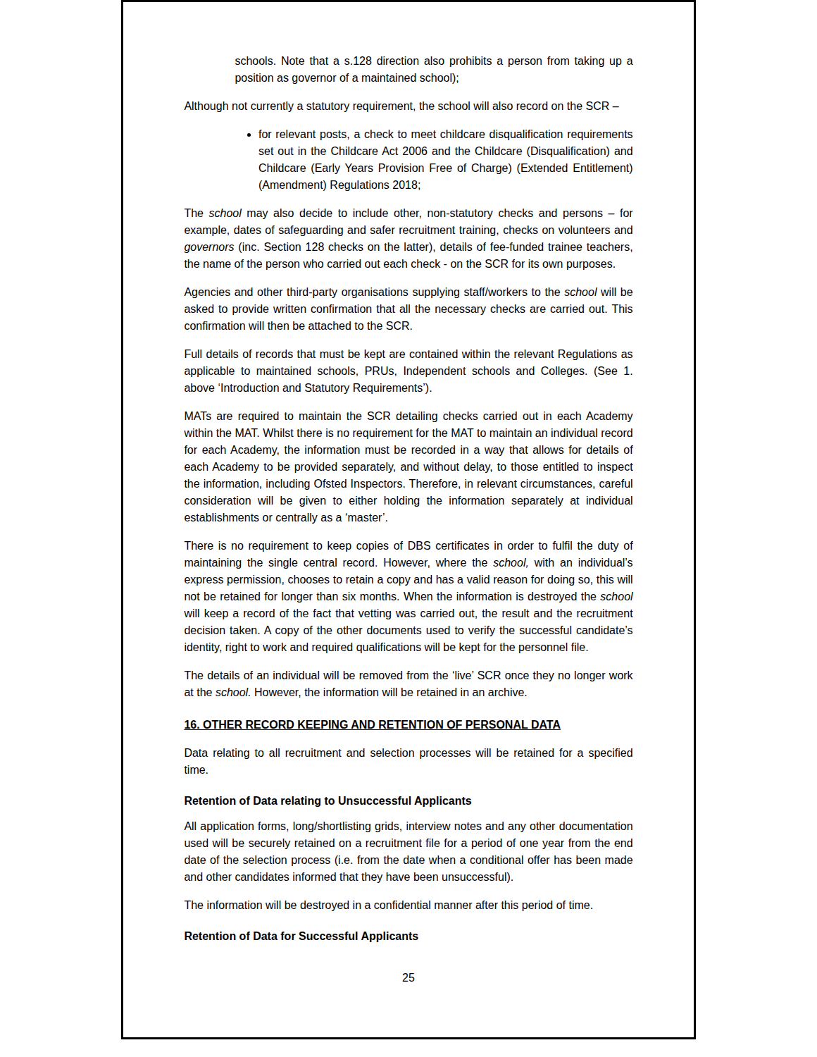schools. Note that a s.128 direction also prohibits a person from taking up a position as governor of a maintained school);
Although not currently a statutory requirement, the school will also record on the SCR –
for relevant posts, a check to meet childcare disqualification requirements set out in the Childcare Act 2006 and the Childcare (Disqualification) and Childcare (Early Years Provision Free of Charge) (Extended Entitlement) (Amendment) Regulations 2018;
The school may also decide to include other, non-statutory checks and persons – for example, dates of safeguarding and safer recruitment training, checks on volunteers and governors (inc. Section 128 checks on the latter), details of fee-funded trainee teachers, the name of the person who carried out each check - on the SCR for its own purposes.
Agencies and other third-party organisations supplying staff/workers to the school will be asked to provide written confirmation that all the necessary checks are carried out. This confirmation will then be attached to the SCR.
Full details of records that must be kept are contained within the relevant Regulations as applicable to maintained schools, PRUs, Independent schools and Colleges. (See 1. above ‘Introduction and Statutory Requirements’).
MATs are required to maintain the SCR detailing checks carried out in each Academy within the MAT. Whilst there is no requirement for the MAT to maintain an individual record for each Academy, the information must be recorded in a way that allows for details of each Academy to be provided separately, and without delay, to those entitled to inspect the information, including Ofsted Inspectors. Therefore, in relevant circumstances, careful consideration will be given to either holding the information separately at individual establishments or centrally as a ‘master’.
There is no requirement to keep copies of DBS certificates in order to fulfil the duty of maintaining the single central record. However, where the school, with an individual’s express permission, chooses to retain a copy and has a valid reason for doing so, this will not be retained for longer than six months. When the information is destroyed the school will keep a record of the fact that vetting was carried out, the result and the recruitment decision taken. A copy of the other documents used to verify the successful candidate’s identity, right to work and required qualifications will be kept for the personnel file.
The details of an individual will be removed from the ‘live’ SCR once they no longer work at the school. However, the information will be retained in an archive.
16. OTHER RECORD KEEPING AND RETENTION OF PERSONAL DATA
Data relating to all recruitment and selection processes will be retained for a specified time.
Retention of Data relating to Unsuccessful Applicants
All application forms, long/shortlisting grids, interview notes and any other documentation used will be securely retained on a recruitment file for a period of one year from the end date of the selection process (i.e. from the date when a conditional offer has been made and other candidates informed that they have been unsuccessful).
The information will be destroyed in a confidential manner after this period of time.
Retention of Data for Successful Applicants
25